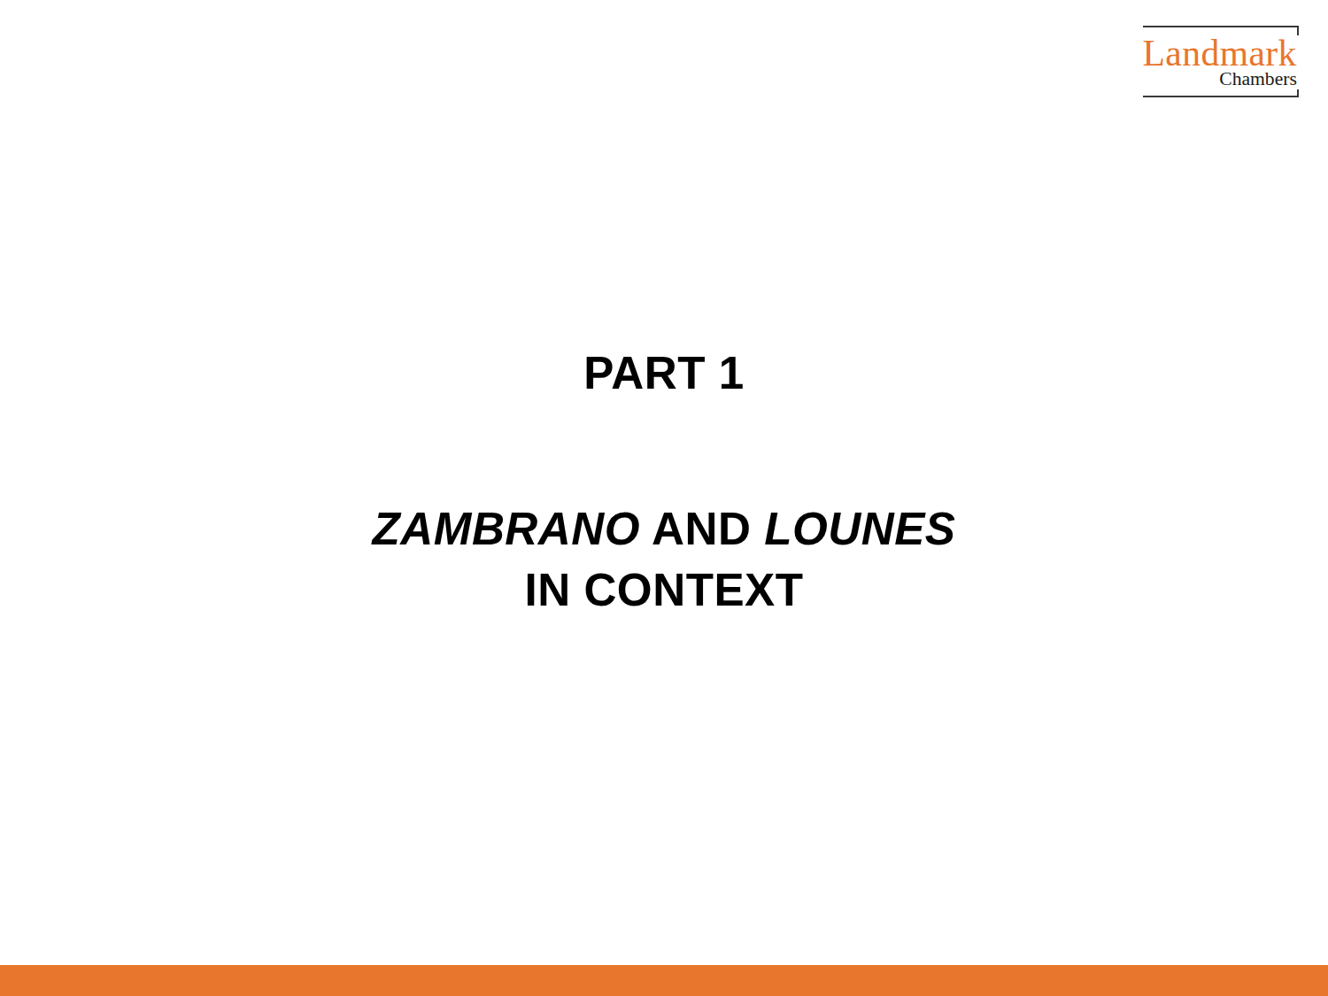Landmark Chambers
PART 1
ZAMBRANO AND LOUNES
IN CONTEXT